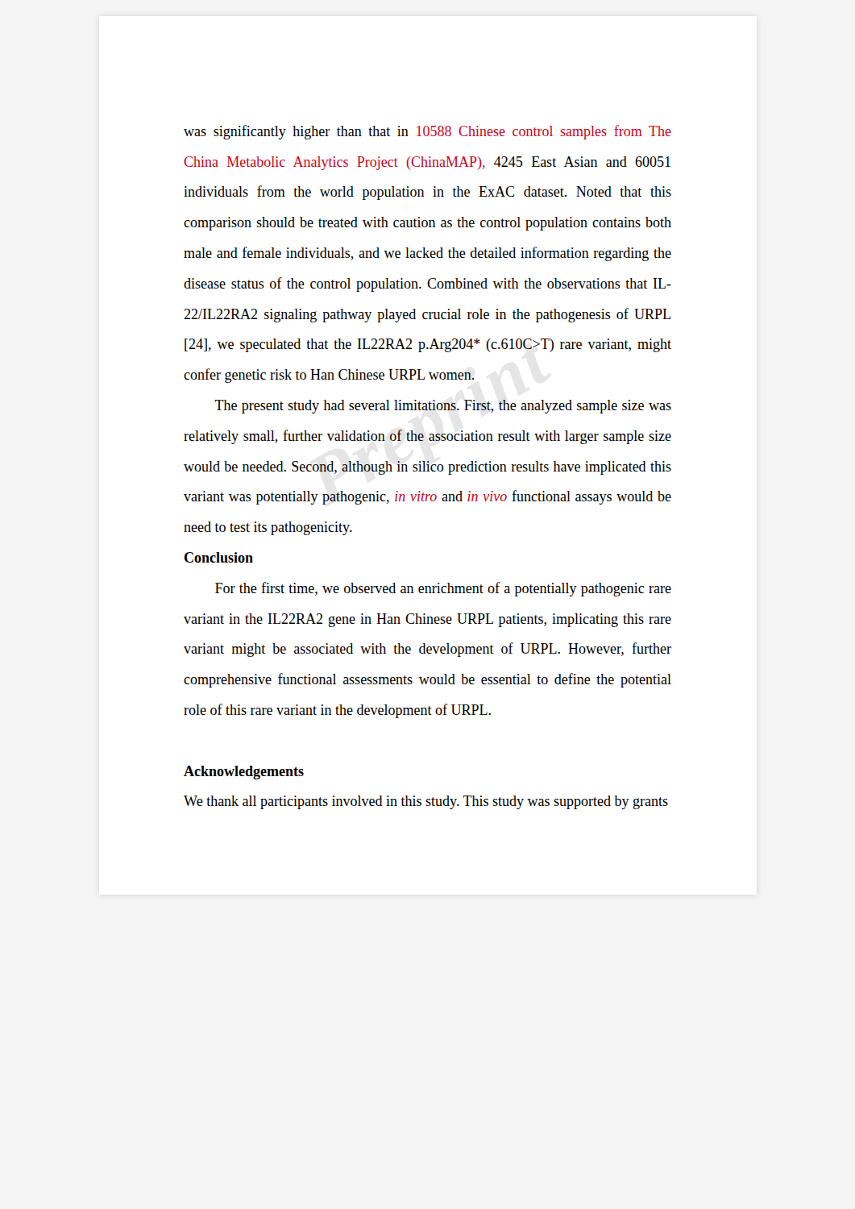Preprint
was significantly higher than that in 10588 Chinese control samples from The China Metabolic Analytics Project (ChinaMAP), 4245 East Asian and 60051 individuals from the world population in the ExAC dataset. Noted that this comparison should be treated with caution as the control population contains both male and female individuals, and we lacked the detailed information regarding the disease status of the control population. Combined with the observations that IL-22/IL22RA2 signaling pathway played crucial role in the pathogenesis of URPL [24], we speculated that the IL22RA2 p.Arg204* (c.610C>T) rare variant, might confer genetic risk to Han Chinese URPL women.
The present study had several limitations. First, the analyzed sample size was relatively small, further validation of the association result with larger sample size would be needed. Second, although in silico prediction results have implicated this variant was potentially pathogenic, in vitro and in vivo functional assays would be need to test its pathogenicity.
Conclusion
For the first time, we observed an enrichment of a potentially pathogenic rare variant in the IL22RA2 gene in Han Chinese URPL patients, implicating this rare variant might be associated with the development of URPL. However, further comprehensive functional assessments would be essential to define the potential role of this rare variant in the development of URPL.
Acknowledgements
We thank all participants involved in this study. This study was supported by grants